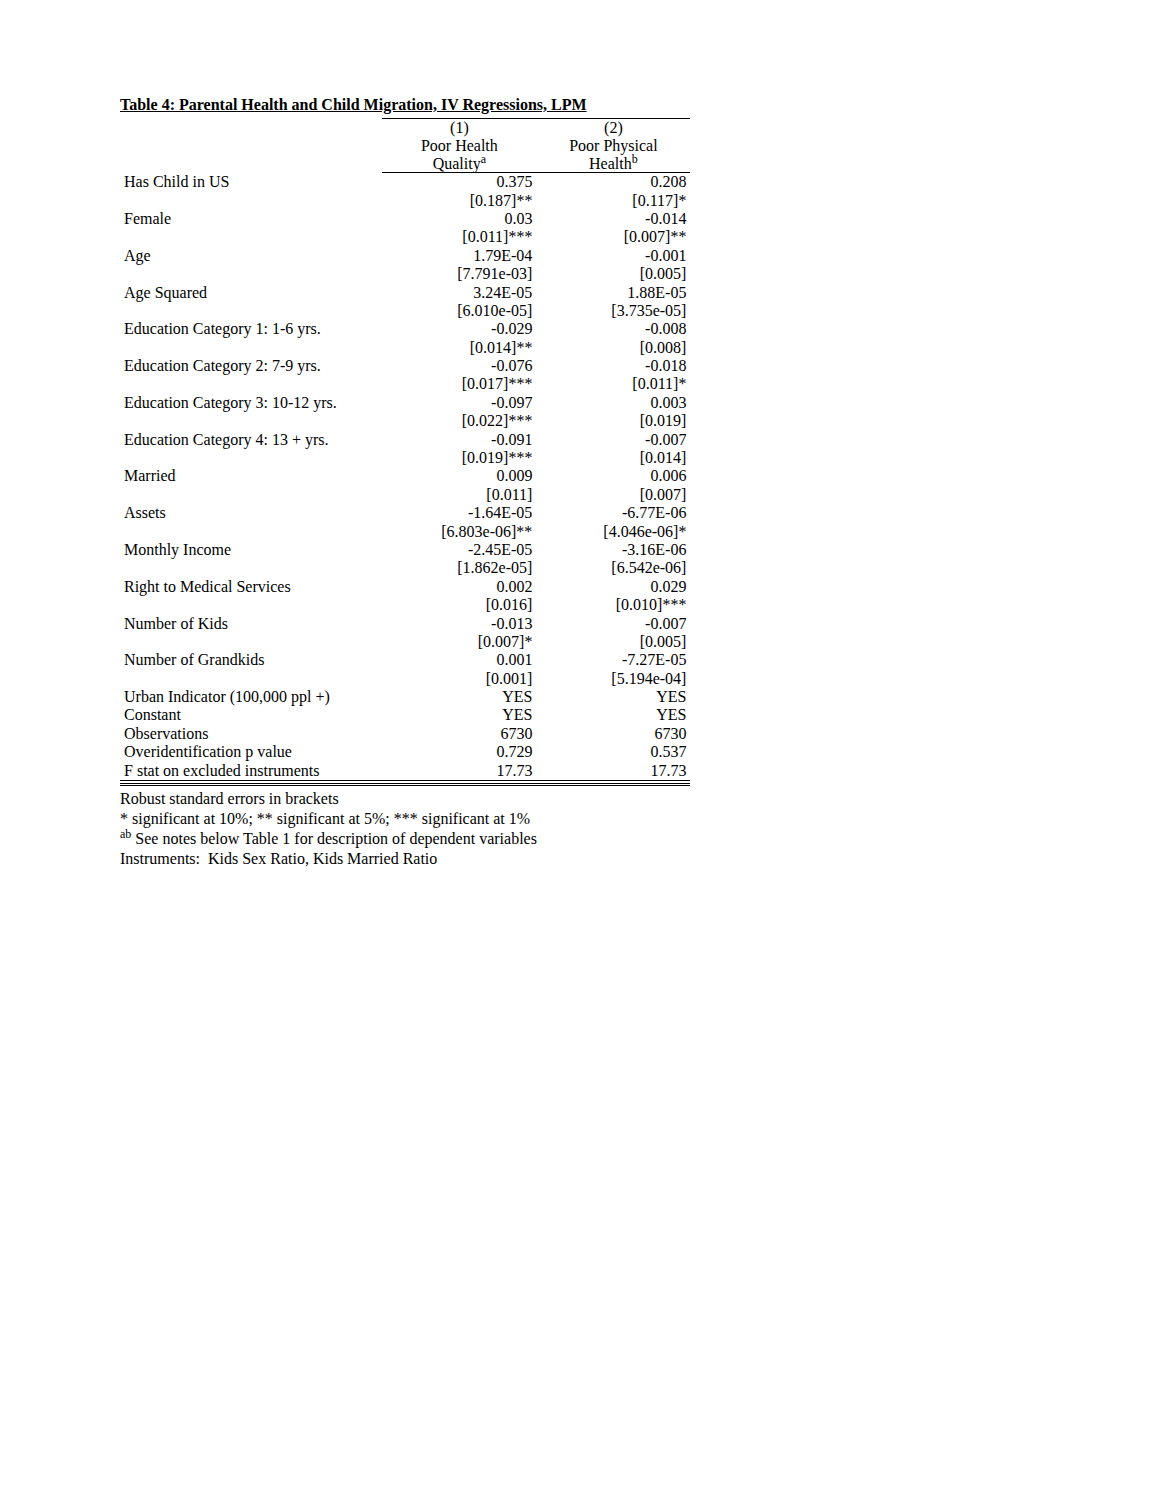Table 4: Parental Health and Child Migration, IV Regressions, LPM
| | (1) | (2) |
| | Poor Health | Poor Physical |
| | Quality a | Health b |
| Has Child in US | 0.375 | 0.208 |
| | [0.187]** | [0.117]* |
| Female | 0.03 | -0.014 |
| | [0.011]*** | [0.007]** |
| Age | 1.79E-04 | -0.001 |
| | [7.791e-03] | [0.005] |
| Age Squared | 3.24E-05 | 1.88E-05 |
| | [6.010e-05] | [3.735e-05] |
| Education Category 1: 1-6 yrs. | -0.029 | -0.008 |
| | [0.014]** | [0.008] |
| Education Category 2: 7-9 yrs. | -0.076 | -0.018 |
| | [0.017]*** | [0.011]* |
| Education Category 3: 10-12 yrs. | -0.097 | 0.003 |
| | [0.022]*** | [0.019] |
| Education Category 4: 13 + yrs. | -0.091 | -0.007 |
| | [0.019]*** | [0.014] |
| Married | 0.009 | 0.006 |
| | [0.011] | [0.007] |
| Assets | -1.64E-05 | -6.77E-06 |
| | [6.803e-06]** | [4.046e-06]* |
| Monthly Income | -2.45E-05 | -3.16E-06 |
| | [1.862e-05] | [6.542e-06] |
| Right to Medical Services | 0.002 | 0.029 |
| | [0.016] | [0.010]*** |
| Number of Kids | -0.013 | -0.007 |
| | [0.007]* | [0.005] |
| Number of Grandkids | 0.001 | -7.27E-05 |
| | [0.001] | [5.194e-04] |
| Urban Indicator (100,000 ppl +) | YES | YES |
| Constant | YES | YES |
| Observations | 6730 | 6730 |
| Overidentification p value | 0.729 | 0.537 |
| F stat on excluded instruments | 17.73 | 17.73 |
Robust standard errors in brackets
* significant at 10%; ** significant at 5%; *** significant at 1%
ab See notes below Table 1 for description of dependent variables
Instruments: Kids Sex Ratio, Kids Married Ratio